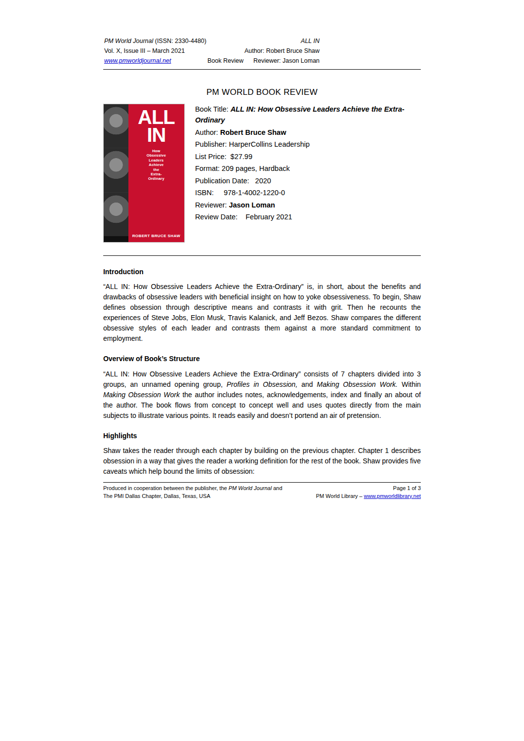| PM World Journal (ISSN: 2330-4480) | | ALL IN |
| Vol. X, Issue III – March 2021 | | Author: Robert Bruce Shaw |
| www.pmworldjournal.net | Book Review | Reviewer: Jason Loman |
PM WORLD BOOK REVIEW
ALL
IN
How
Obsessive
Leaders
Achieve
the
Extra-
Ordinary
ROBERT BRUCE SHAW
Book Title: ALL IN: How Obsessive Leaders Achieve the Extra-Ordinary
Author: Robert Bruce Shaw
Publisher: HarperCollins Leadership
List Price: $27.99
Format: 209 pages, Hardback
Publication Date: 2020
ISBN: 978-1-4002-1220-0
Reviewer: Jason Loman
Review Date: February 2021
Introduction
“ALL IN: How Obsessive Leaders Achieve the Extra-Ordinary” is, in short, about the benefits and drawbacks of obsessive leaders with beneficial insight on how to yoke obsessiveness. To begin, Shaw defines obsession through descriptive means and contrasts it with grit. Then he recounts the experiences of Steve Jobs, Elon Musk, Travis Kalanick, and Jeff Bezos. Shaw compares the different obsessive styles of each leader and contrasts them against a more standard commitment to employment.
Overview of Book’s Structure
“ALL IN: How Obsessive Leaders Achieve the Extra-Ordinary” consists of 7 chapters divided into 3 groups, an unnamed opening group, Profiles in Obsession, and Making Obsession Work. Within Making Obsession Work the author includes notes, acknowledgements, index and finally an about of the author. The book flows from concept to concept well and uses quotes directly from the main subjects to illustrate various points. It reads easily and doesn’t portend an air of pretension.
Highlights
Shaw takes the reader through each chapter by building on the previous chapter. Chapter 1 describes obsession in a way that gives the reader a working definition for the rest of the book. Shaw provides five caveats which help bound the limits of obsession:
| Produced in cooperation between the publisher, the PM World Journal and | Page 1 of 3 |
| The PMI Dallas Chapter, Dallas, Texas, USA | PM World Library – www.pmworldlibrary.net |